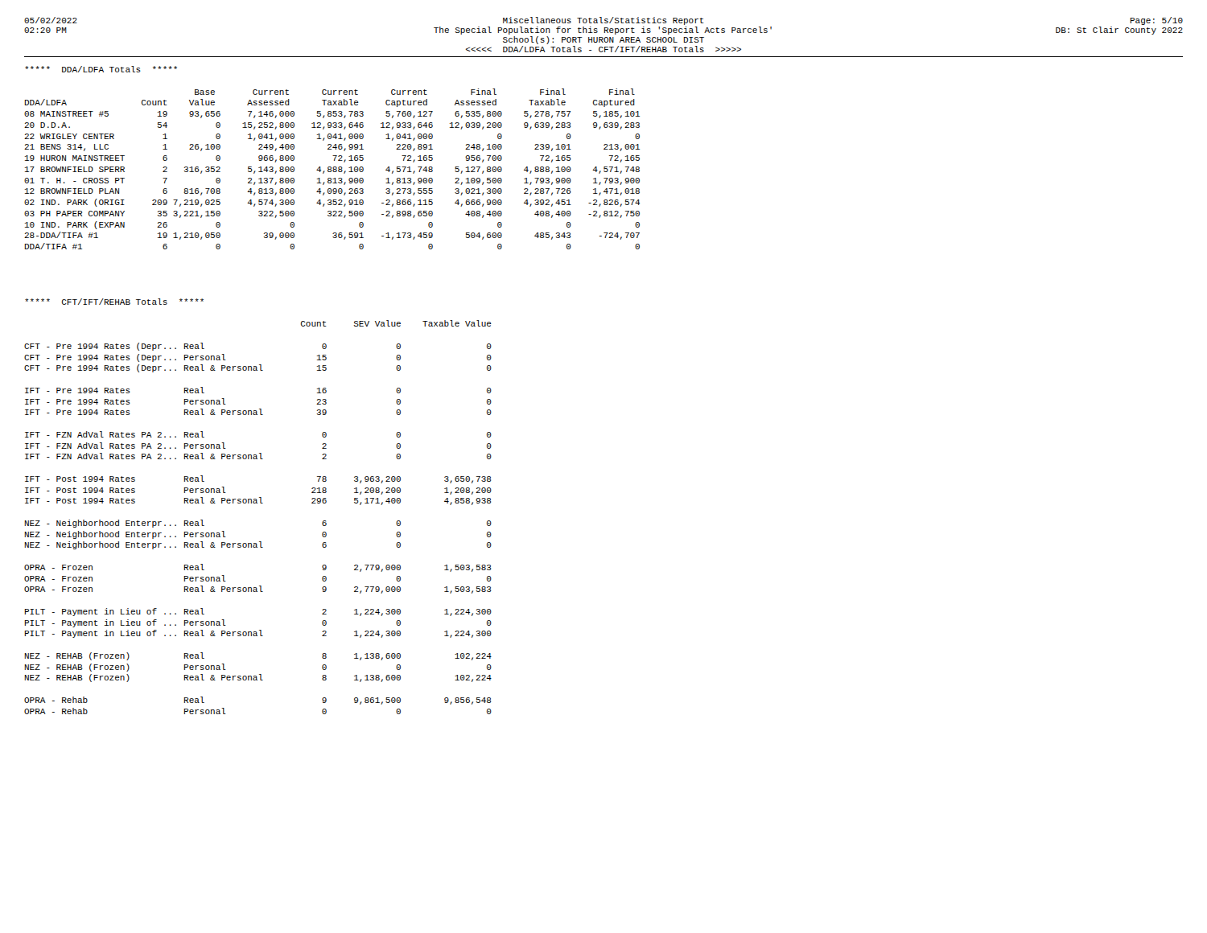| 05/02/2022 | Miscellaneous Totals/Statistics Report | Page: 5/10 |
| 02:20 PM | The Special Population for this Report is 'Special Acts Parcels' | DB: St Clair County 2022 |
| | School(s): PORT HURON AREA SCHOOL DIST | |
| | <<<<< DDA/LDFA Totals - CFT/IFT/REHAB Totals >>>>> | |
*****  DDA/LDFA Totals  *****

                                Base       Current      Current      Current        Final        Final        Final
DDA/LDFA              Count    Value      Assessed      Taxable     Captured     Assessed      Taxable     Captured
08 MAINSTREET #5         19    93,656     7,146,000    5,853,783    5,760,127    6,535,800    5,278,757    5,185,101
20 D.D.A.                54         0    15,252,800   12,933,646   12,933,646   12,039,200    9,639,283    9,639,283
22 WRIGLEY CENTER         1         0     1,041,000    1,041,000    1,041,000            0            0            0
21 BENS 314, LLC          1    26,100       249,400      246,991      220,891      248,100      239,101      213,001
19 HURON MAINSTREET       6         0       966,800       72,165       72,165      956,700       72,165       72,165
17 BROWNFIELD SPERR       2   316,352     5,143,800    4,888,100    4,571,748    5,127,800    4,888,100    4,571,748
01 T. H. - CROSS PT       7         0     2,137,800    1,813,900    1,813,900    2,109,500    1,793,900    1,793,900
12 BROWNFIELD PLAN        6   816,708     4,813,800    4,090,263    3,273,555    3,021,300    2,287,726    1,471,018
02 IND. PARK (ORIGI     209 7,219,025     4,574,300    4,352,910   -2,866,115    4,666,900    4,392,451   -2,826,574
03 PH PAPER COMPANY      35 3,221,150       322,500      322,500   -2,898,650      408,400      408,400   -2,812,750
10 IND. PARK (EXPAN      26         0             0            0            0            0            0            0
28-DDA/TIFA #1           19 1,210,050        39,000       36,591   -1,173,459      504,600      485,343     -724,707
DDA/TIFA #1               6         0             0            0            0            0            0            0




*****  CFT/IFT/REHAB Totals  *****

                                                    Count     SEV Value    Taxable Value

CFT - Pre 1994 Rates (Depr... Real                      0             0                0
CFT - Pre 1994 Rates (Depr... Personal                 15             0                0
CFT - Pre 1994 Rates (Depr... Real & Personal          15             0                0

IFT - Pre 1994 Rates          Real                     16             0                0
IFT - Pre 1994 Rates          Personal                 23             0                0
IFT - Pre 1994 Rates          Real & Personal          39             0                0

IFT - FZN AdVal Rates PA 2... Real                      0             0                0
IFT - FZN AdVal Rates PA 2... Personal                  2             0                0
IFT - FZN AdVal Rates PA 2... Real & Personal           2             0                0

IFT - Post 1994 Rates         Real                     78     3,963,200        3,650,738
IFT - Post 1994 Rates         Personal                218     1,208,200        1,208,200
IFT - Post 1994 Rates         Real & Personal         296     5,171,400        4,858,938

NEZ - Neighborhood Enterpr... Real                      6             0                0
NEZ - Neighborhood Enterpr... Personal                  0             0                0
NEZ - Neighborhood Enterpr... Real & Personal           6             0                0

OPRA - Frozen                 Real                      9     2,779,000        1,503,583
OPRA - Frozen                 Personal                  0             0                0
OPRA - Frozen                 Real & Personal           9     2,779,000        1,503,583

PILT - Payment in Lieu of ... Real                      2     1,224,300        1,224,300
PILT - Payment in Lieu of ... Personal                  0             0                0
PILT - Payment in Lieu of ... Real & Personal           2     1,224,300        1,224,300

NEZ - REHAB (Frozen)          Real                      8     1,138,600          102,224
NEZ - REHAB (Frozen)          Personal                  0             0                0
NEZ - REHAB (Frozen)          Real & Personal           8     1,138,600          102,224

OPRA - Rehab                  Real                      9     9,861,500        9,856,548
OPRA - Rehab                  Personal                  0             0                0